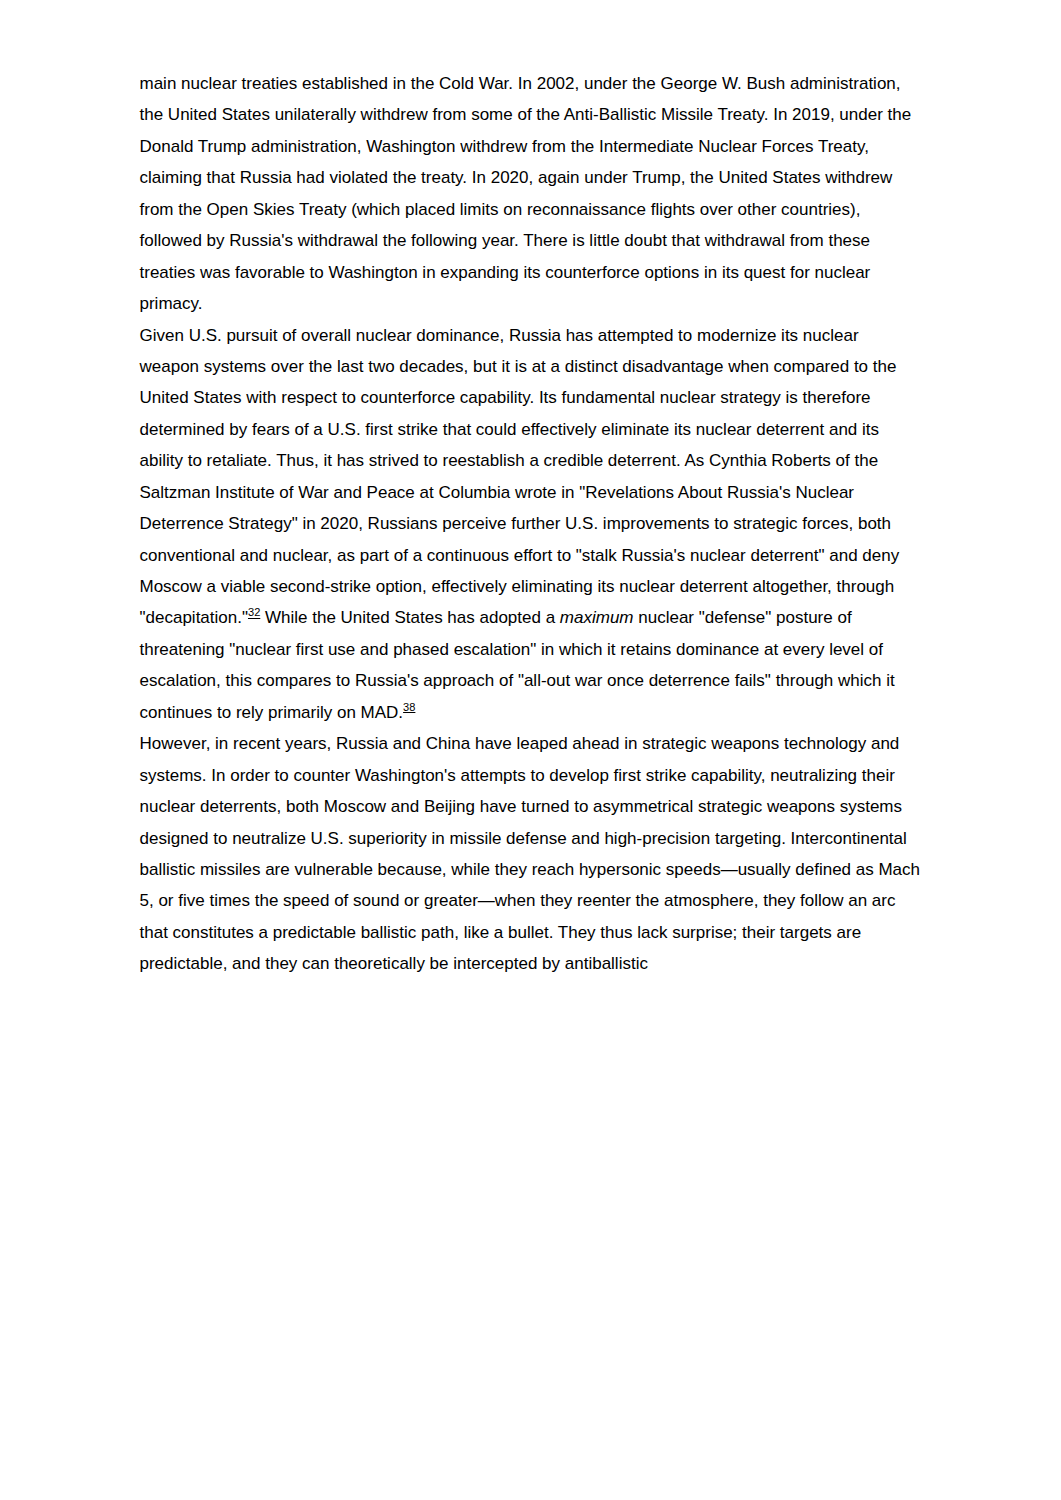main nuclear treaties established in the Cold War. In 2002, under the George W. Bush administration, the United States unilaterally withdrew from some of the Anti-Ballistic Missile Treaty. In 2019, under the Donald Trump administration, Washington withdrew from the Intermediate Nuclear Forces Treaty, claiming that Russia had violated the treaty. In 2020, again under Trump, the United States withdrew from the Open Skies Treaty (which placed limits on reconnaissance flights over other countries), followed by Russia's withdrawal the following year. There is little doubt that withdrawal from these treaties was favorable to Washington in expanding its counterforce options in its quest for nuclear primacy.
Given U.S. pursuit of overall nuclear dominance, Russia has attempted to modernize its nuclear weapon systems over the last two decades, but it is at a distinct disadvantage when compared to the United States with respect to counterforce capability. Its fundamental nuclear strategy is therefore determined by fears of a U.S. first strike that could effectively eliminate its nuclear deterrent and its ability to retaliate. Thus, it has strived to reestablish a credible deterrent. As Cynthia Roberts of the Saltzman Institute of War and Peace at Columbia wrote in "Revelations About Russia's Nuclear Deterrence Strategy" in 2020, Russians perceive further U.S. improvements to strategic forces, both conventional and nuclear, as part of a continuous effort to "stalk Russia's nuclear deterrent" and deny Moscow a viable second-strike option, effectively eliminating its nuclear deterrent altogether, through "decapitation."32 While the United States has adopted a maximum nuclear "defense" posture of threatening "nuclear first use and phased escalation" in which it retains dominance at every level of escalation, this compares to Russia's approach of "all-out war once deterrence fails" through which it continues to rely primarily on MAD.38
However, in recent years, Russia and China have leaped ahead in strategic weapons technology and systems. In order to counter Washington's attempts to develop first strike capability, neutralizing their nuclear deterrents, both Moscow and Beijing have turned to asymmetrical strategic weapons systems designed to neutralize U.S. superiority in missile defense and high-precision targeting. Intercontinental ballistic missiles are vulnerable because, while they reach hypersonic speeds—usually defined as Mach 5, or five times the speed of sound or greater—when they reenter the atmosphere, they follow an arc that constitutes a predictable ballistic path, like a bullet. They thus lack surprise; their targets are predictable, and they can theoretically be intercepted by antiballistic